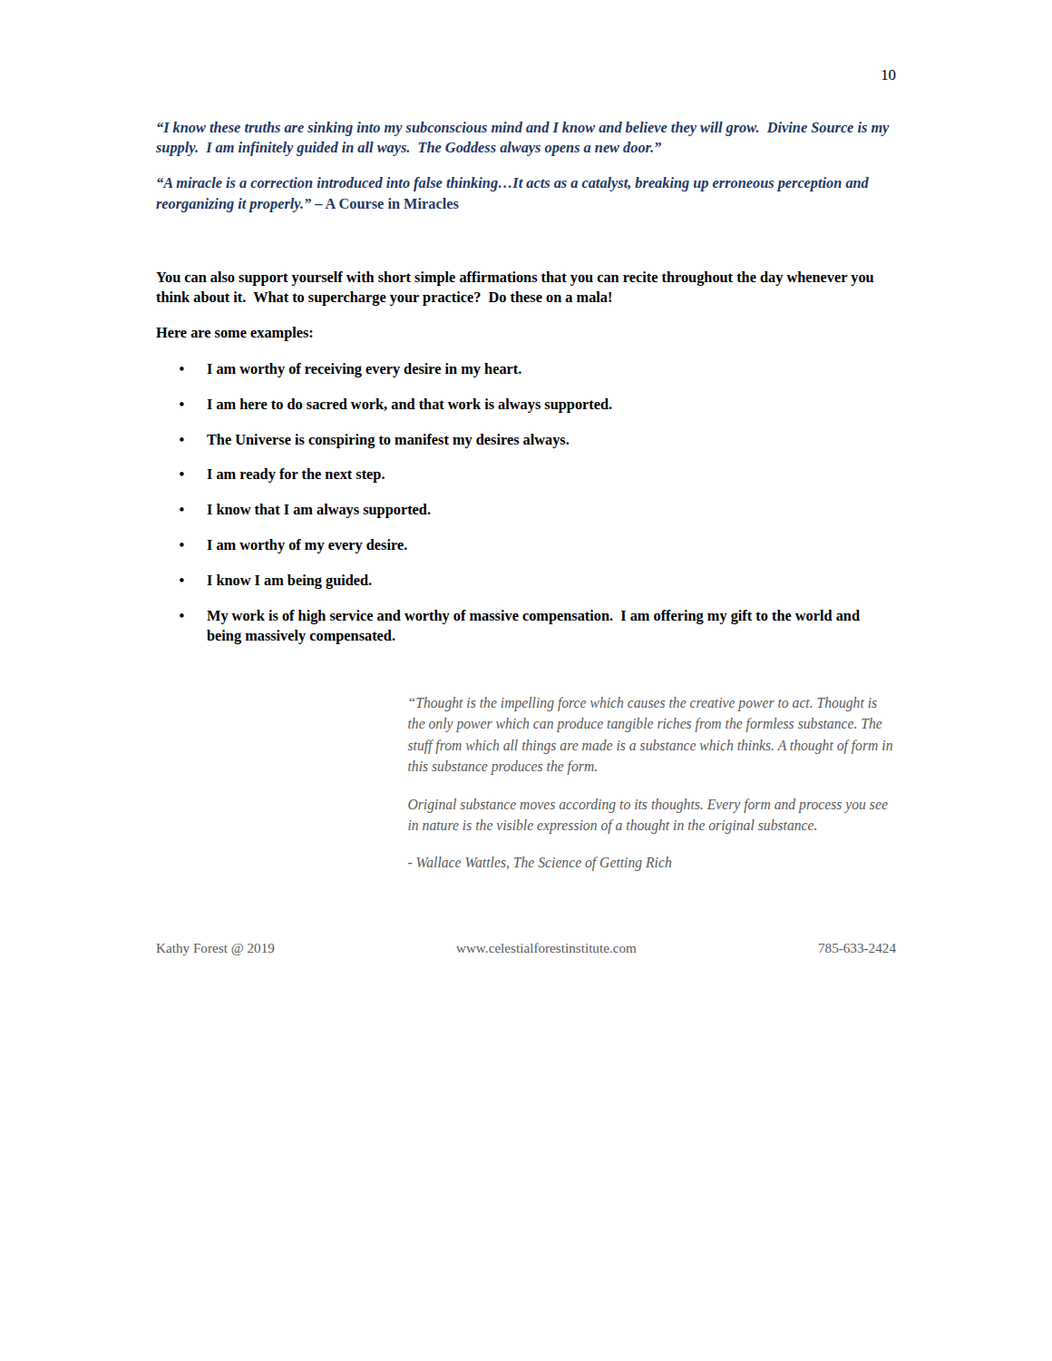10
“I know these truths are sinking into my subconscious mind and I know and believe they will grow. Divine Source is my supply. I am infinitely guided in all ways. The Goddess always opens a new door.”
“A miracle is a correction introduced into false thinking…It acts as a catalyst, breaking up erroneous perception and reorganizing it properly.” – A Course in Miracles
You can also support yourself with short simple affirmations that you can recite throughout the day whenever you think about it. What to supercharge your practice? Do these on a mala!
Here are some examples:
I am worthy of receiving every desire in my heart.
I am here to do sacred work, and that work is always supported.
The Universe is conspiring to manifest my desires always.
I am ready for the next step.
I know that I am always supported.
I am worthy of my every desire.
I know I am being guided.
My work is of high service and worthy of massive compensation. I am offering my gift to the world and being massively compensated.
“Thought is the impelling force which causes the creative power to act. Thought is the only power which can produce tangible riches from the formless substance. The stuff from which all things are made is a substance which thinks. A thought of form in this substance produces the form.
Original substance moves according to its thoughts. Every form and process you see in nature is the visible expression of a thought in the original substance.
- Wallace Wattles, The Science of Getting Rich
Kathy Forest @ 2019 www.celestialforestinstitute.com 785-633-2424